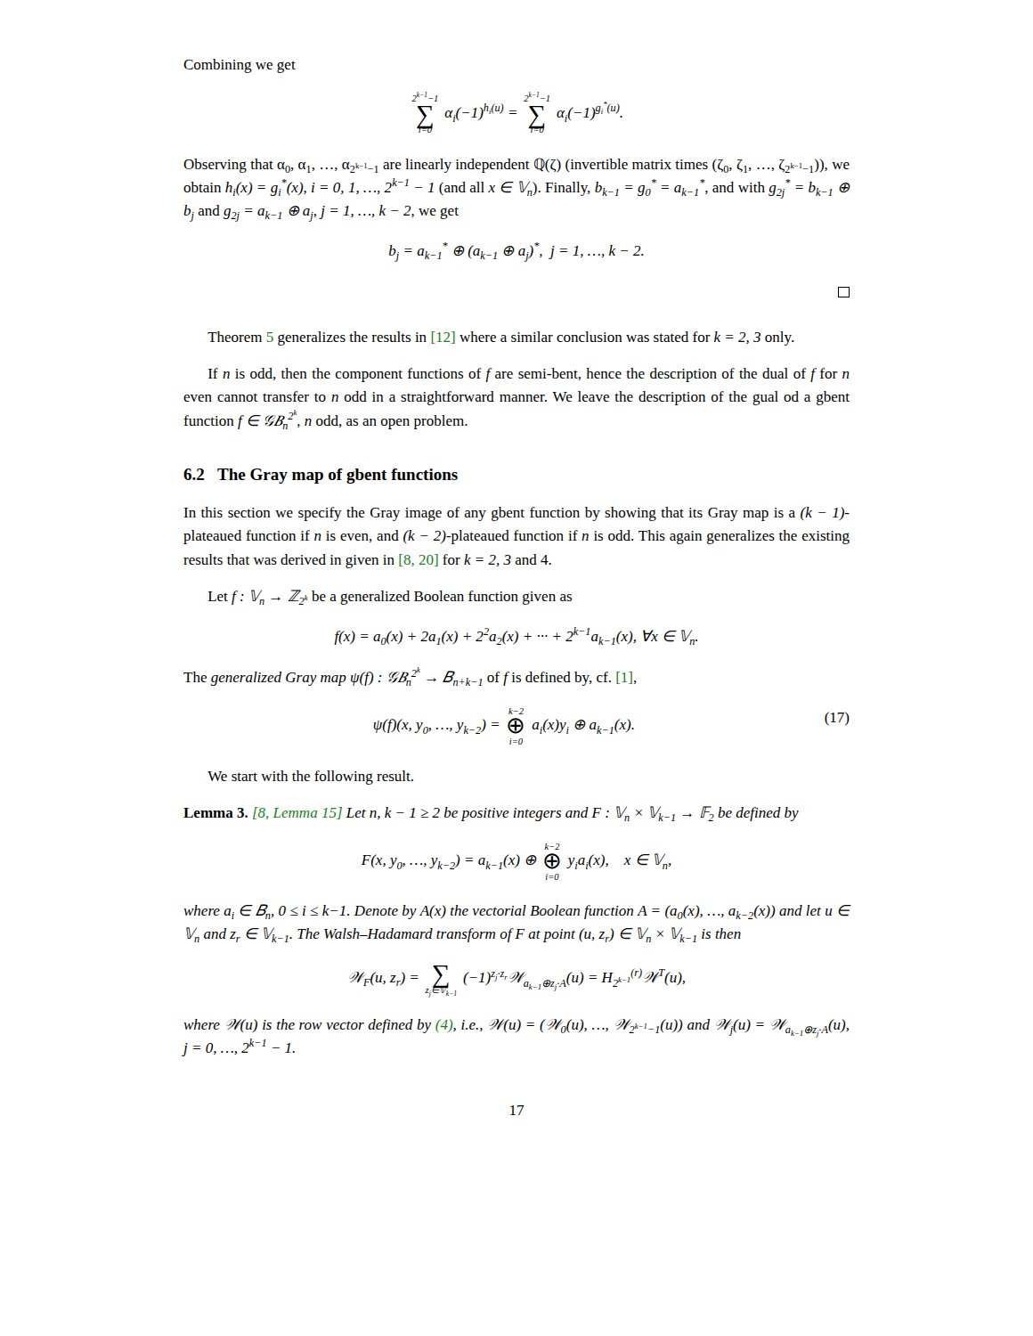Combining we get
2k−1−1 ∑ i=0 αi(−1)hi(u) = 2k−1−1 ∑ i=0 αi(−1)gi*(u).
Observing that α0, α1, …, α2k−1−1 are linearly independent ℚ(ζ) (invertible matrix times (ζ0, ζ1, …, ζ2k−1−1)), we obtain hi(x) = gi*(x), i = 0, 1, …, 2k−1 − 1 (and all x ∈ 𝕍n). Finally, bk−1 = g0* = ak−1*, and with g2j* = bk−1 ⊕ bj and g2j = ak−1 ⊕ aj, j = 1, …, k − 2, we get
bj = ak−1* ⊕ (ak−1 ⊕ aj)*, j = 1, …, k − 2.
Theorem 5 generalizes the results in [12] where a similar conclusion was stated for k = 2, 3 only.
If n is odd, then the component functions of f are semi-bent, hence the description of the dual of f for n even cannot transfer to n odd in a straightforward manner. We leave the description of the gual od a gbent function f ∈ 𝒢𝐵n2k, n odd, as an open problem.
6.2 The Gray map of gbent functions
In this section we specify the Gray image of any gbent function by showing that its Gray map is a (k − 1)-plateaued function if n is even, and (k − 2)-plateaued function if n is odd. This again generalizes the existing results that was derived in given in [8, 20] for k = 2, 3 and 4.
Let f : 𝕍n → ℤ2k be a generalized Boolean function given as
f(x) = a0(x) + 2a1(x) + 22a2(x) + ··· + 2k−1ak−1(x), ∀x ∈ 𝕍n.
The generalized Gray map ψ(f) : 𝒢𝐵n2k → 𝐵n+k−1 of f is defined by, cf. [1],
(17) ψ(f)(x, y0, …, yk−2) = k−2 ⊕ i=0 ai(x)yi ⊕ ak−1(x).
We start with the following result.
Lemma 3. [8, Lemma 15] Let n, k − 1 ≥ 2 be positive integers and F : 𝕍n × 𝕍k−1 → 𝔽2 be defined by
F(x, y0, …, yk−2) = ak−1(x) ⊕ k−2 ⊕ i=0 yiai(x), x ∈ 𝕍n,
where ai ∈ 𝐵n, 0 ≤ i ≤ k−1. Denote by A(x) the vectorial Boolean function A = (a0(x), …, ak−2(x)) and let u ∈ 𝕍n and zr ∈ 𝕍k−1. The Walsh–Hadamard transform of F at point (u, zr) ∈ 𝕍n × 𝕍k−1 is then
𝒲F(u, zr) = ∑ zj∈𝕍k−1 (−1)zj·zr𝒲ak−1⊕zj·A(u) = H2k−1(r)𝒲T(u),
where 𝒲(u) is the row vector defined by (4), i.e., 𝒲(u) = (𝒲0(u), …, 𝒲2k−1−1(u)) and 𝒲j(u) = 𝒲ak−1⊕zj·A(u), j = 0, …, 2k−1 − 1.
17